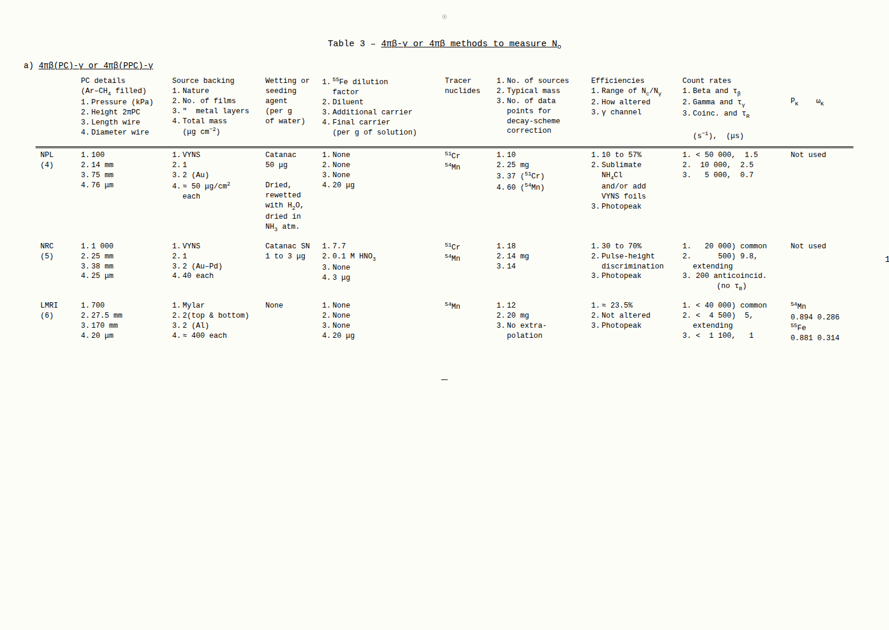☉
Table 3 – 4πβ-γ or 4πβ methods to measure No
a) 4πβ(PC)-γ or 4πβ(PPC)-γ
| | PC details (Ar–CH 4 filled) 1. Pressure (kPa) 2. Height 2πPC 3. Length wire 4. Diameter wire | Source backing 1. Nature 2. No. of films 3. " metal layers 4. Total mass (μg cm −2 ) | Wetting or seeding agent (per g of water) | 1. 55 Fe dilution factor 2. Diluent 3. Additional carrier 4. Final carrier (per g of solution) | Tracer nuclides | 1. No. of sources 2. Typical mass 3. No. of data points for decay-scheme correction | Efficiencies 1. Range of N c /N γ 2. How altered 3. γ channel | Count rates 1. Beta and τ β 2. Gamma and τ γ 3. Coinc. and τ R (s −1 ), (μs) | P K ω K |
| --- | --- | --- | --- | --- | --- | --- | --- | --- | --- |
| NPL (4) | 1. 100 2. 14 mm 3. 75 mm 4. 76 μm | 1. VYNS 2. 1 3. 2 (Au) 4. ≈ 50 μg/cm 2 each | Catanac 50 μg Dried, rewetted with H 2 O, dried in NH 3 atm. | 1. None 2. None 3. None 4. 20 μg | 51 Cr 54 Mn | 1. 10 2. 25 mg 3. 37 ( 51 Cr) 4. 60 ( 54 Mn) | 1. 10 to 57% 2. Sublimate NH 4 Cl and/or add VYNS foils 3. Photopeak | 1. < 50 000, 1.5 2. 10 000, 2.5 3. 5 000, 0.7 | Not used |
| NRC (5) | 1. 1 000 2. 25 mm 3. 38 mm 4. 25 μm | 1. VYNS 2. 1 3. 2 (Au–Pd) 4. 40 each | Catanac SN 1 to 3 μg | 1. 7.7 2. 0.1 M HNO 3 3. None 4. 3 μg | 51 Cr 54 Mn | 1. 18 2. 14 mg 3. 14 | 1. 30 to 70% 2. Pulse-height discrimination 3. Photopeak | 1. 20 000) common 2. 500) 9.8, extending 3. 200 anticoincid. (no τ R ) | Not used |
| LMRI (6) | 1. 700 2. 27.5 mm 3. 170 mm 4. 20 μm | 1. Mylar 2. 2(top & bottom) 3. 2 (Al) 4. ≈ 400 each | None | 1. None 2. None 3. None 4. 20 μg | 54 Mn | 1. 12 2. 20 mg 3. No extra- polation | 1. ≈ 23.5% 2. Not altered 3. Photopeak | 1. < 40 000) common 2. < 4 500) 5, extending 3. < 1 100, 1 | 54 Mn 0.894 0.286 55 Fe 0.881 0.314 |
14
—